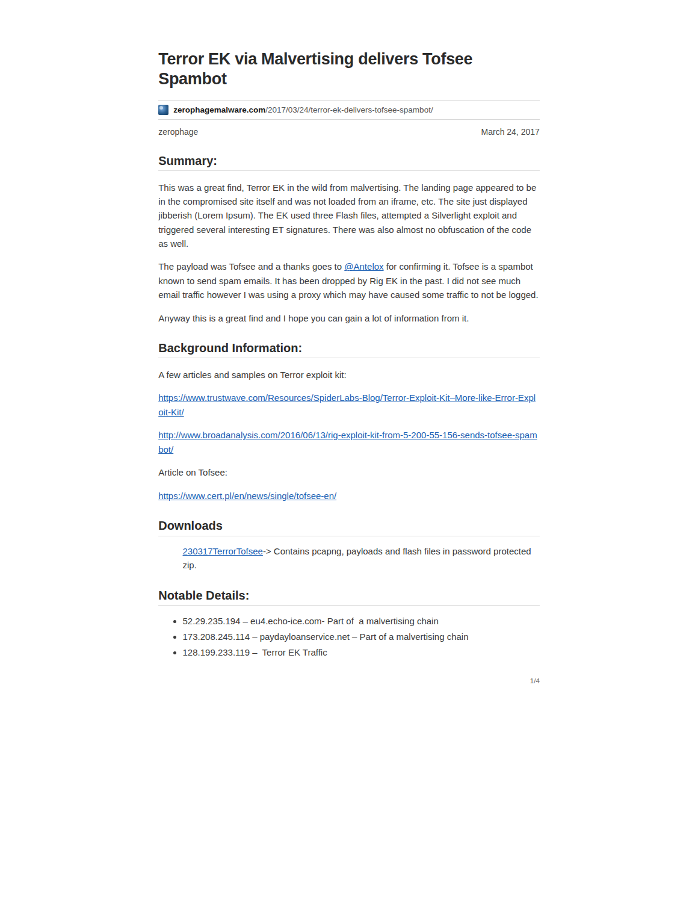Terror EK via Malvertising delivers Tofsee Spambot
zerophagemalware.com/2017/03/24/terror-ek-delivers-tofsee-spambot/
zerophage March 24, 2017
Summary:
This was a great find, Terror EK in the wild from malvertising. The landing page appeared to be in the compromised site itself and was not loaded from an iframe, etc. The site just displayed jibberish (Lorem Ipsum). The EK used three Flash files, attempted a Silverlight exploit and triggered several interesting ET signatures. There was also almost no obfuscation of the code as well.
The payload was Tofsee and a thanks goes to @Antelox for confirming it. Tofsee is a spambot known to send spam emails. It has been dropped by Rig EK in the past. I did not see much email traffic however I was using a proxy which may have caused some traffic to not be logged.
Anyway this is a great find and I hope you can gain a lot of information from it.
Background Information:
A few articles and samples on Terror exploit kit:
https://www.trustwave.com/Resources/SpiderLabs-Blog/Terror-Exploit-Kit–More-like-Error-Exploit-Kit/
http://www.broadanalysis.com/2016/06/13/rig-exploit-kit-from-5-200-55-156-sends-tofsee-spambot/
Article on Tofsee:
https://www.cert.pl/en/news/single/tofsee-en/
Downloads
230317TerrorTofsee-> Contains pcapng, payloads and flash files in password protected zip.
Notable Details:
52.29.235.194 – eu4.echo-ice.com- Part of a malvertising chain
173.208.245.114 – paydayloanservice.net – Part of a malvertising chain
128.199.233.119 – Terror EK Traffic
1/4